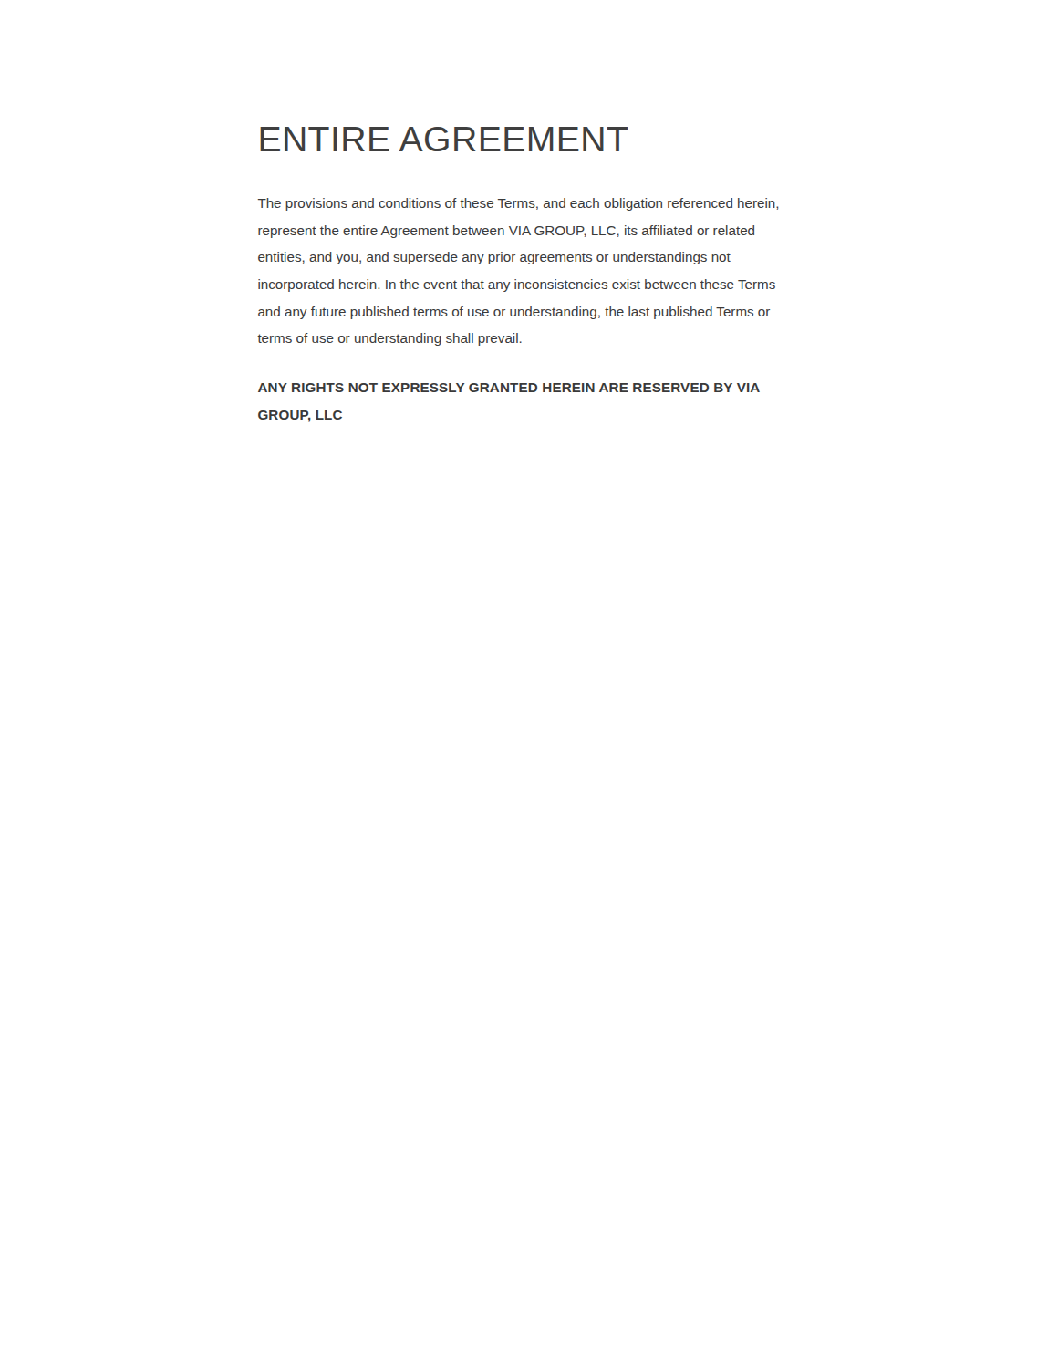ENTIRE AGREEMENT
The provisions and conditions of these Terms, and each obligation referenced herein, represent the entire Agreement between VIA GROUP, LLC, its affiliated or related entities, and you, and supersede any prior agreements or understandings not incorporated herein. In the event that any inconsistencies exist between these Terms and any future published terms of use or understanding, the last published Terms or terms of use or understanding shall prevail.
ANY RIGHTS NOT EXPRESSLY GRANTED HEREIN ARE RESERVED BY VIA GROUP, LLC